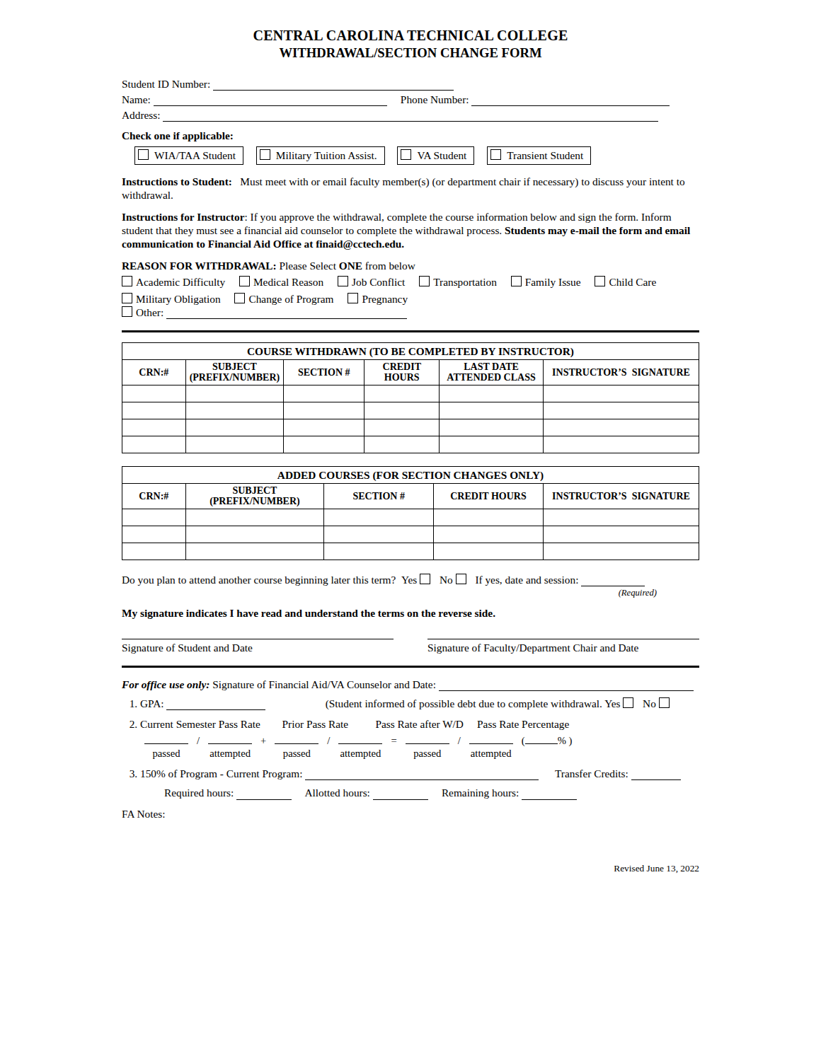CENTRAL CAROLINA TECHNICAL COLLEGE
WITHDRAWAL/SECTION CHANGE FORM
Student ID Number:
Name: Phone Number:
Address:
Check one if applicable:
WIA/TAA Student Military Tuition Assist. VA Student Transient Student
Instructions to Student: Must meet with or email faculty member(s) (or department chair if necessary) to discuss your intent to withdrawal.
Instructions for Instructor: If you approve the withdrawal, complete the course information below and sign the form. Inform student that they must see a financial aid counselor to complete the withdrawal process. Students may e-mail the form and email communication to Financial Aid Office at finaid@cctech.edu.
REASON FOR WITHDRAWAL: Please Select ONE from below
Academic Difficulty Medical Reason Job Conflict Transportation Family Issue Child Care
Military Obligation Change of Program Pregnancy Other:
COURSE WITHDRAWN (TO BE COMPLETED BY INSTRUCTOR)
| CRN:# | SUBJECT (PREFIX/NUMBER) | SECTION # | CREDIT HOURS | LAST DATE ATTENDED CLASS | INSTRUCTOR’S SIGNATURE |
| --- | --- | --- | --- | --- | --- |
ADDED COURSES (FOR SECTION CHANGES ONLY)
| CRN:# | SUBJECT (PREFIX/NUMBER) | SECTION # | CREDIT HOURS | INSTRUCTOR’S SIGNATURE |
| --- | --- | --- | --- | --- |
Do you plan to attend another course beginning later this term? Yes No If yes, date and session:
(Required)
My signature indicates I have read and understand the terms on the reverse side.
Signature of Student and Date
Signature of Faculty/Department Chair and Date
For office use only: Signature of Financial Aid/VA Counselor and Date:
GPA: (Student informed of possible debt due to complete withdrawal. Yes No
Current Semester Pass Rate Prior Pass Rate Pass Rate after W/D Pass Rate Percentage
| | / | | + | | / | | = | | / | | ( % ) |
| passed | | attempted | | passed | | attempted | | passed | | attempted | |
150% of Program - Current Program: Transfer Credits:
Required hours: Allotted hours: Remaining hours:
FA Notes:
Revised June 13, 2022